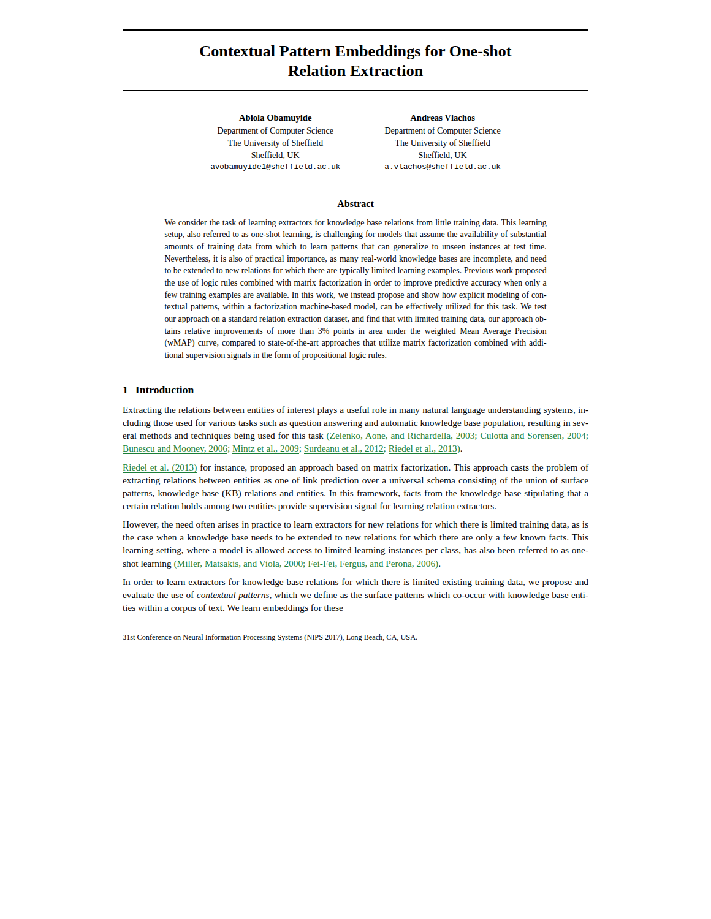Contextual Pattern Embeddings for One-shot
Relation Extraction
Abiola Obamuyide
Department of Computer Science
The University of Sheffield
Sheffield, UK
avobamuyide1@sheffield.ac.uk
Andreas Vlachos
Department of Computer Science
The University of Sheffield
Sheffield, UK
a.vlachos@sheffield.ac.uk
Abstract
We consider the task of learning extractors for knowledge base relations from little training data. This learning setup, also referred to as one-shot learning, is challenging for models that assume the availability of substantial amounts of training data from which to learn patterns that can generalize to unseen instances at test time. Nevertheless, it is also of practical importance, as many real-world knowledge bases are incomplete, and need to be extended to new relations for which there are typically limited learning examples. Previous work proposed the use of logic rules combined with matrix factorization in order to improve predictive accuracy when only a few training examples are available. In this work, we instead propose and show how explicit modeling of contextual patterns, within a factorization machine-based model, can be effectively utilized for this task. We test our approach on a standard relation extraction dataset, and find that with limited training data, our approach obtains relative improvements of more than 3% points in area under the weighted Mean Average Precision (wMAP) curve, compared to state-of-the-art approaches that utilize matrix factorization combined with additional supervision signals in the form of propositional logic rules.
1 Introduction
Extracting the relations between entities of interest plays a useful role in many natural language understanding systems, including those used for various tasks such as question answering and automatic knowledge base population, resulting in several methods and techniques being used for this task (Zelenko, Aone, and Richardella, 2003; Culotta and Sorensen, 2004; Bunescu and Mooney, 2006; Mintz et al., 2009; Surdeanu et al., 2012; Riedel et al., 2013).
Riedel et al. (2013) for instance, proposed an approach based on matrix factorization. This approach casts the problem of extracting relations between entities as one of link prediction over a universal schema consisting of the union of surface patterns, knowledge base (KB) relations and entities. In this framework, facts from the knowledge base stipulating that a certain relation holds among two entities provide supervision signal for learning relation extractors.
However, the need often arises in practice to learn extractors for new relations for which there is limited training data, as is the case when a knowledge base needs to be extended to new relations for which there are only a few known facts. This learning setting, where a model is allowed access to limited learning instances per class, has also been referred to as one-shot learning (Miller, Matsakis, and Viola, 2000; Fei-Fei, Fergus, and Perona, 2006).
In order to learn extractors for knowledge base relations for which there is limited existing training data, we propose and evaluate the use of contextual patterns, which we define as the surface patterns which co-occur with knowledge base entities within a corpus of text. We learn embeddings for these
31st Conference on Neural Information Processing Systems (NIPS 2017), Long Beach, CA, USA.